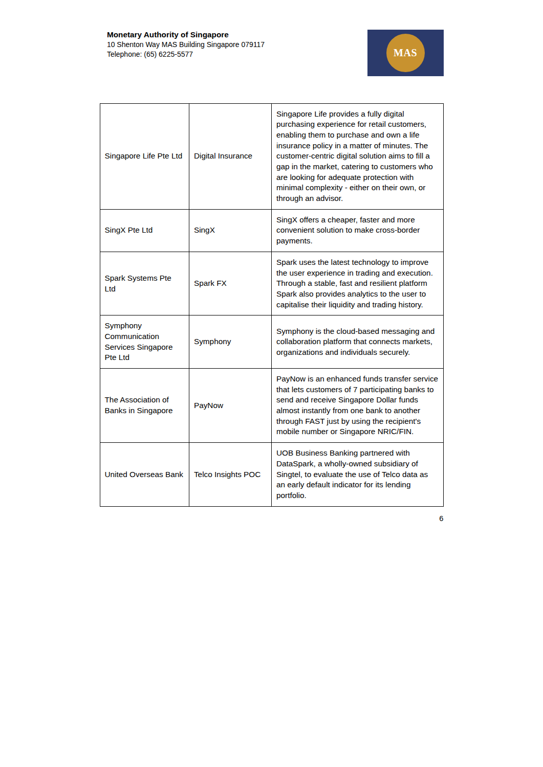Monetary Authority of Singapore
10 Shenton Way MAS Building Singapore 079117
Telephone: (65) 6225-5577
MAS
| Singapore Life Pte Ltd | Digital Insurance | Singapore Life provides a fully digital purchasing experience for retail customers, enabling them to purchase and own a life insurance policy in a matter of minutes. The customer-centric digital solution aims to fill a gap in the market, catering to customers who are looking for adequate protection with minimal complexity - either on their own, or through an advisor. |
| SingX Pte Ltd | SingX | SingX offers a cheaper, faster and more convenient solution to make cross-border payments. |
| Spark Systems Pte Ltd | Spark FX | Spark uses the latest technology to improve the user experience in trading and execution. Through a stable, fast and resilient platform Spark also provides analytics to the user to capitalise their liquidity and trading history. |
| Symphony Communication Services Singapore Pte Ltd | Symphony | Symphony is the cloud-based messaging and collaboration platform that connects markets, organizations and individuals securely. |
| The Association of Banks in Singapore | PayNow | PayNow is an enhanced funds transfer service that lets customers of 7 participating banks to send and receive Singapore Dollar funds almost instantly from one bank to another through FAST just by using the recipient's mobile number or Singapore NRIC/FIN. |
| United Overseas Bank | Telco Insights POC | UOB Business Banking partnered with DataSpark, a wholly-owned subsidiary of Singtel, to evaluate the use of Telco data as an early default indicator for its lending portfolio. |
6